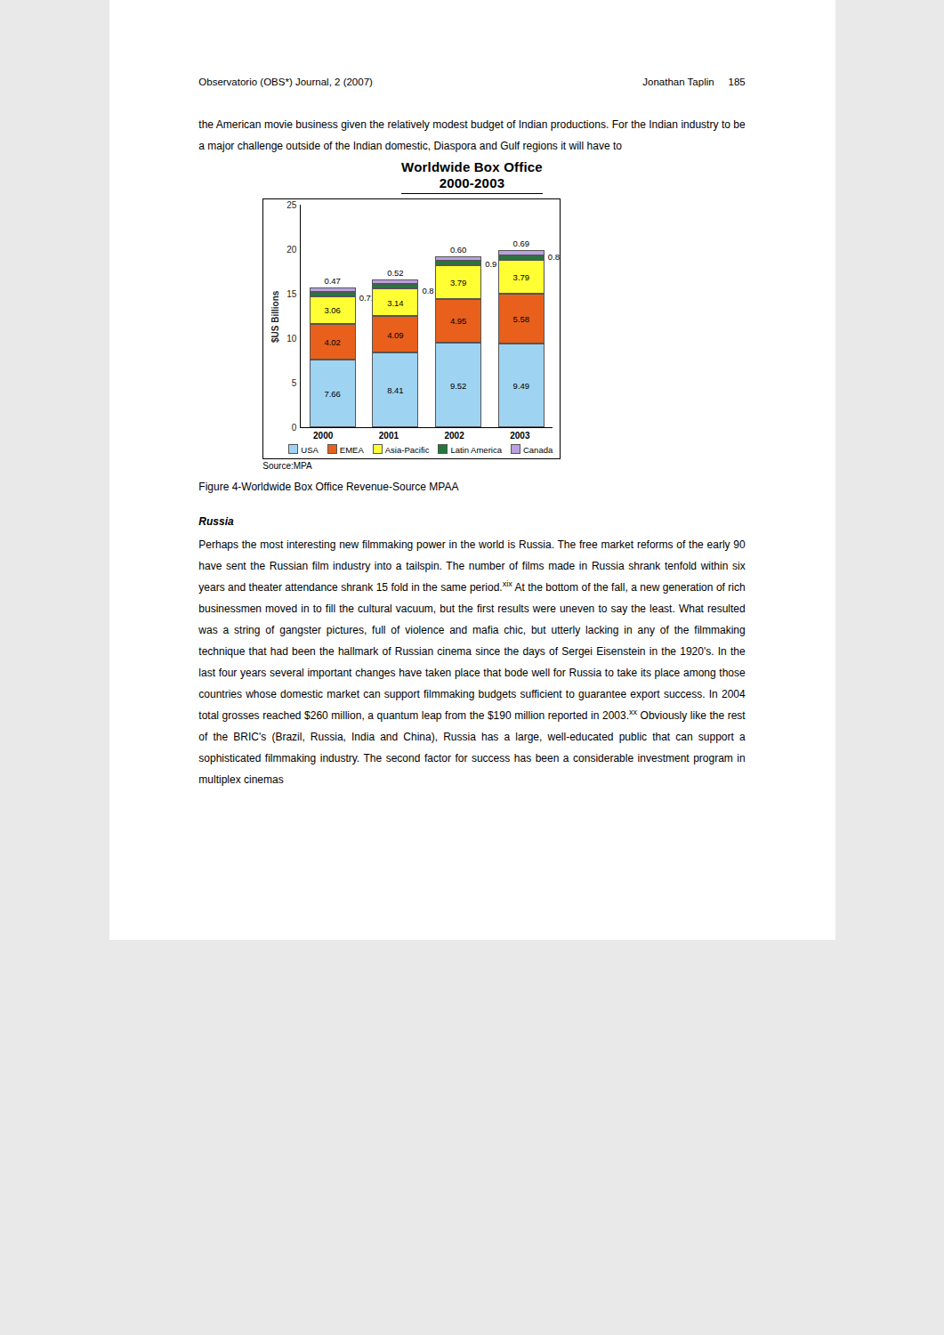Observatorio (OBS*) Journal, 2 (2007)
Jonathan Taplin 185
the American movie business given the relatively modest budget of Indian productions. For the Indian industry to be a major challenge outside of the Indian domestic, Diaspora and Gulf regions it will have to
Worldwide Box Office
2000-2003
$US Billions
25 20 15 10 5 0
0.47
3.06
4.02
7.66
0.71
0.52
3.14
4.09
8.41
0.8
0.60
3.79
4.95
9.52
0.9
0.69
3.79
5.58
9.49
0.8
2000 2001 2002 2003
USA EMEA Asia-Pacific Latin America Canada
Source:MPA
Figure 4-Worldwide Box Office Revenue-Source MPAA
Russia
Perhaps the most interesting new filmmaking power in the world is Russia. The free market reforms of the early 90 have sent the Russian film industry into a tailspin. The number of films made in Russia shrank tenfold within six years and theater attendance shrank 15 fold in the same period.xix At the bottom of the fall, a new generation of rich businessmen moved in to fill the cultural vacuum, but the first results were uneven to say the least. What resulted was a string of gangster pictures, full of violence and mafia chic, but utterly lacking in any of the filmmaking technique that had been the hallmark of Russian cinema since the days of Sergei Eisenstein in the 1920's. In the last four years several important changes have taken place that bode well for Russia to take its place among those countries whose domestic market can support filmmaking budgets sufficient to guarantee export success. In 2004 total grosses reached $260 million, a quantum leap from the $190 million reported in 2003.xx Obviously like the rest of the BRIC's (Brazil, Russia, India and China), Russia has a large, well-educated public that can support a sophisticated filmmaking industry. The second factor for success has been a considerable investment program in multiplex cinemas